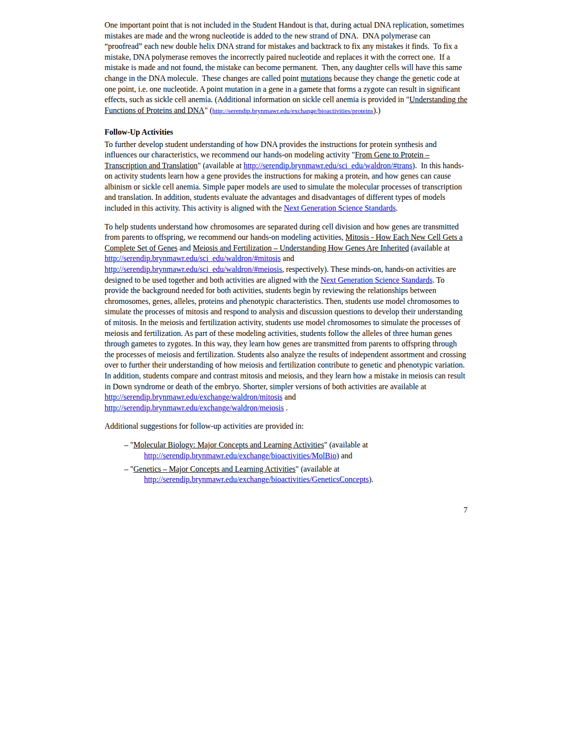One important point that is not included in the Student Handout is that, during actual DNA replication, sometimes mistakes are made and the wrong nucleotide is added to the new strand of DNA. DNA polymerase can “proofread” each new double helix DNA strand for mistakes and backtrack to fix any mistakes it finds. To fix a mistake, DNA polymerase removes the incorrectly paired nucleotide and replaces it with the correct one. If a mistake is made and not found, the mistake can become permanent. Then, any daughter cells will have this same change in the DNA molecule. These changes are called point mutations because they change the genetic code at one point, i.e. one nucleotide. A point mutation in a gene in a gamete that forms a zygote can result in significant effects, such as sickle cell anemia. (Additional information on sickle cell anemia is provided in "Understanding the Functions of Proteins and DNA" (http://serendip.brynmawr.edu/exchange/bioactivities/proteins).)
Follow-Up Activities
To further develop student understanding of how DNA provides the instructions for protein synthesis and influences our characteristics, we recommend our hands-on modeling activity "From Gene to Protein – Transcription and Translation" (available at http://serendip.brynmawr.edu/sci_edu/waldron/#trans). In this hands-on activity students learn how a gene provides the instructions for making a protein, and how genes can cause albinism or sickle cell anemia. Simple paper models are used to simulate the molecular processes of transcription and translation. In addition, students evaluate the advantages and disadvantages of different types of models included in this activity. This activity is aligned with the Next Generation Science Standards.
To help students understand how chromosomes are separated during cell division and how genes are transmitted from parents to offspring, we recommend our hands-on modeling activities, Mitosis - How Each New Cell Gets a Complete Set of Genes and Meiosis and Fertilization – Understanding How Genes Are Inherited (available at http://serendip.brynmawr.edu/sci_edu/waldron/#mitosis and http://serendip.brynmawr.edu/sci_edu/waldron/#meiosis, respectively). These minds-on, hands-on activities are designed to be used together and both activities are aligned with the Next Generation Science Standards. To provide the background needed for both activities, students begin by reviewing the relationships between chromosomes, genes, alleles, proteins and phenotypic characteristics. Then, students use model chromosomes to simulate the processes of mitosis and respond to analysis and discussion questions to develop their understanding of mitosis. In the meiosis and fertilization activity, students use model chromosomes to simulate the processes of meiosis and fertilization. As part of these modeling activities, students follow the alleles of three human genes through gametes to zygotes. In this way, they learn how genes are transmitted from parents to offspring through the processes of meiosis and fertilization. Students also analyze the results of independent assortment and crossing over to further their understanding of how meiosis and fertilization contribute to genetic and phenotypic variation. In addition, students compare and contrast mitosis and meiosis, and they learn how a mistake in meiosis can result in Down syndrome or death of the embryo. Shorter, simpler versions of both activities are available at http://serendip.brynmawr.edu/exchange/waldron/mitosis and http://serendip.brynmawr.edu/exchange/waldron/meiosis .
Additional suggestions for follow-up activities are provided in:
– "Molecular Biology: Major Concepts and Learning Activities" (available at http://serendip.brynmawr.edu/exchange/bioactivities/MolBio) and
– "Genetics – Major Concepts and Learning Activities" (available at http://serendip.brynmawr.edu/exchange/bioactivities/GeneticsConcepts).
7